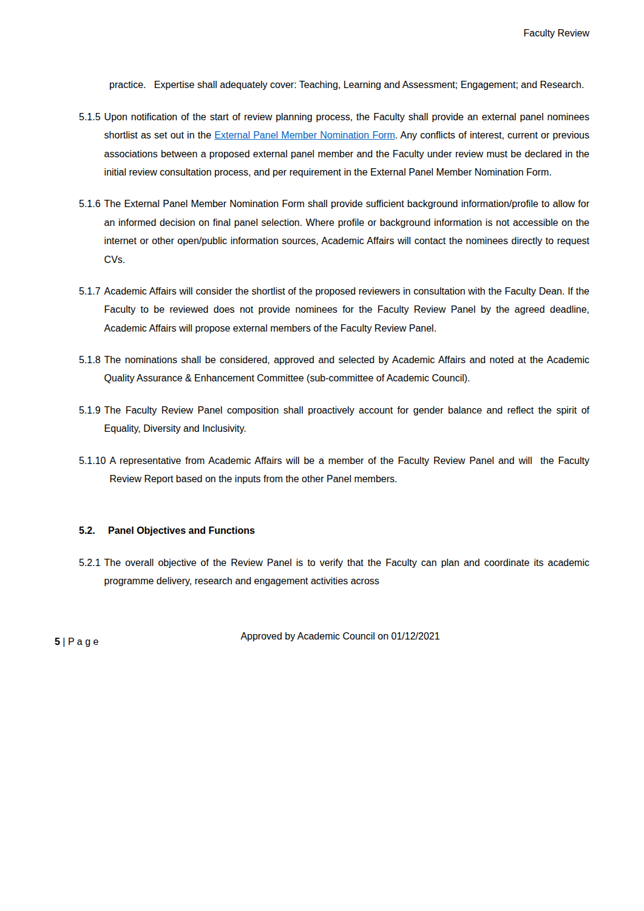Faculty Review
practice. Expertise shall adequately cover: Teaching, Learning and Assessment; Engagement; and Research.
5.1.5
Upon notification of the start of review planning process, the Faculty shall provide an external panel nominees shortlist as set out in the External Panel Member Nomination Form. Any conflicts of interest, current or previous associations between a proposed external panel member and the Faculty under review must be declared in the initial review consultation process, and per requirement in the External Panel Member Nomination Form.
5.1.6
The External Panel Member Nomination Form shall provide sufficient background information/profile to allow for an informed decision on final panel selection. Where profile or background information is not accessible on the internet or other open/public information sources, Academic Affairs will contact the nominees directly to request CVs.
5.1.7
Academic Affairs will consider the shortlist of the proposed reviewers in consultation with the Faculty Dean. If the Faculty to be reviewed does not provide nominees for the Faculty Review Panel by the agreed deadline, Academic Affairs will propose external members of the Faculty Review Panel.
5.1.8
The nominations shall be considered, approved and selected by Academic Affairs and noted at the Academic Quality Assurance & Enhancement Committee (sub-committee of Academic Council).
5.1.9
The Faculty Review Panel composition shall proactively account for gender balance and reflect the spirit of Equality, Diversity and Inclusivity.
5.1.10
A representative from Academic Affairs will be a member of the Faculty Review Panel and will the Faculty Review Report based on the inputs from the other Panel members.
5.2. Panel Objectives and Functions
5.2.1
The overall objective of the Review Panel is to verify that the Faculty can plan and coordinate its academic programme delivery, research and engagement activities across
5 | P a g e
Approved by Academic Council on 01/12/2021